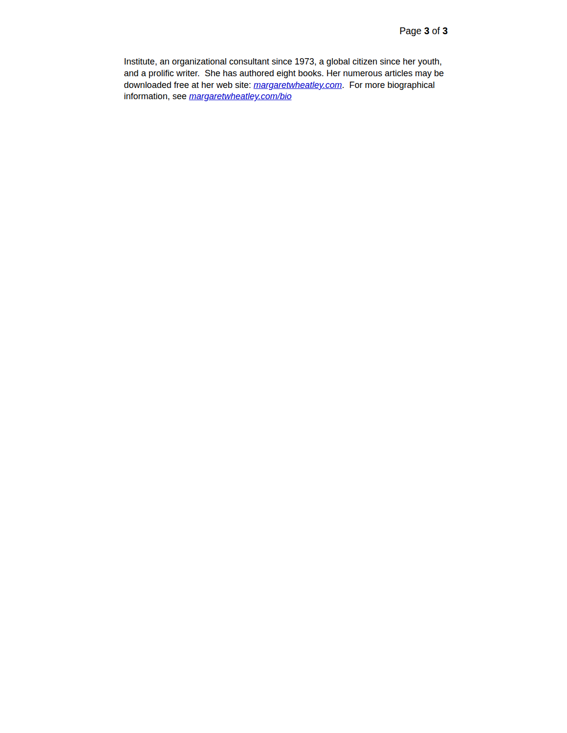Page 3 of 3
Institute, an organizational consultant since 1973, a global citizen since her youth, and a prolific writer. She has authored eight books. Her numerous articles may be downloaded free at her web site: margaretwheatley.com. For more biographical information, see margaretwheatley.com/bio